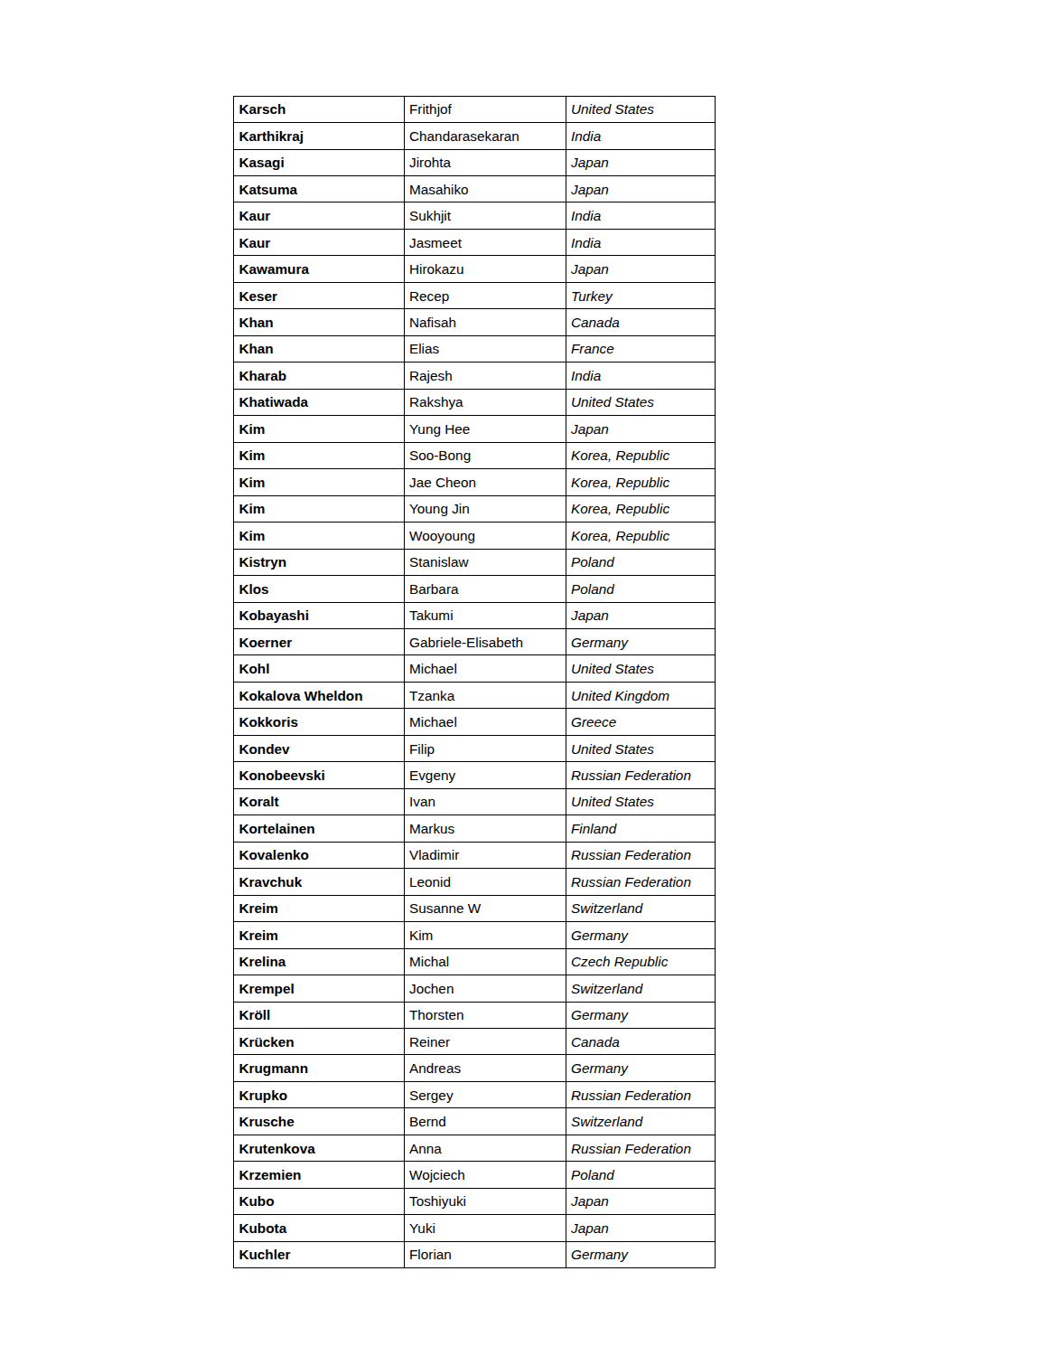| Karsch | Frithjof | United States |
| Karthikraj | Chandarasekaran | India |
| Kasagi | Jirohta | Japan |
| Katsuma | Masahiko | Japan |
| Kaur | Sukhjit | India |
| Kaur | Jasmeet | India |
| Kawamura | Hirokazu | Japan |
| Keser | Recep | Turkey |
| Khan | Nafisah | Canada |
| Khan | Elias | France |
| Kharab | Rajesh | India |
| Khatiwada | Rakshya | United States |
| Kim | Yung Hee | Japan |
| Kim | Soo-Bong | Korea, Republic |
| Kim | Jae Cheon | Korea, Republic |
| Kim | Young Jin | Korea, Republic |
| Kim | Wooyoung | Korea, Republic |
| Kistryn | Stanislaw | Poland |
| Klos | Barbara | Poland |
| Kobayashi | Takumi | Japan |
| Koerner | Gabriele-Elisabeth | Germany |
| Kohl | Michael | United States |
| Kokalova Wheldon | Tzanka | United Kingdom |
| Kokkoris | Michael | Greece |
| Kondev | Filip | United States |
| Konobeevski | Evgeny | Russian Federation |
| Koralt | Ivan | United States |
| Kortelainen | Markus | Finland |
| Kovalenko | Vladimir | Russian Federation |
| Kravchuk | Leonid | Russian Federation |
| Kreim | Susanne W | Switzerland |
| Kreim | Kim | Germany |
| Krelina | Michal | Czech Republic |
| Krempel | Jochen | Switzerland |
| Kröll | Thorsten | Germany |
| Krücken | Reiner | Canada |
| Krugmann | Andreas | Germany |
| Krupko | Sergey | Russian Federation |
| Krusche | Bernd | Switzerland |
| Krutenkova | Anna | Russian Federation |
| Krzemien | Wojciech | Poland |
| Kubo | Toshiyuki | Japan |
| Kubota | Yuki | Japan |
| Kuchler | Florian | Germany |